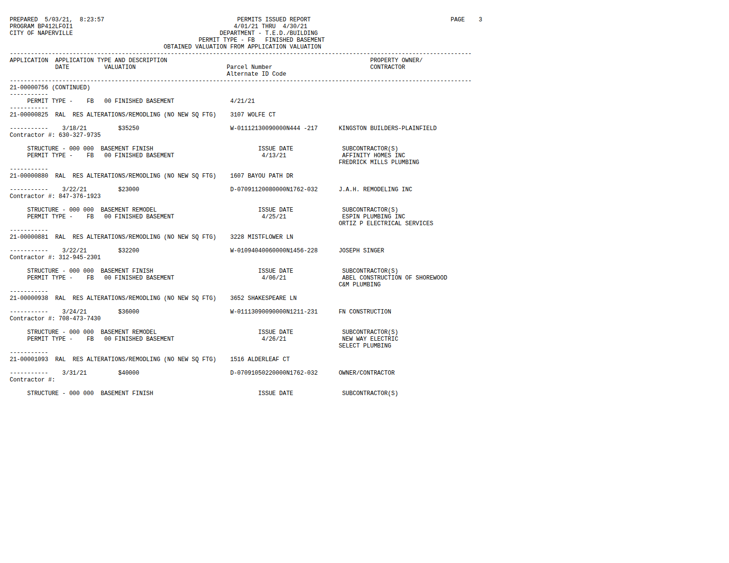PREPARED 5/03/21, 8:23:57 PERMITS ISSUED REPORT PAGE 3 PROGRAM BP412LFOI1 4/01/21 THRU 4/30/21 CITY OF NAPERVILLE DEPARTMENT - T.E.D./BUILDING PERMIT TYPE - FB FINISHED BASEMENT OBTAINED VALUATION FROM APPLICATION VALUATION ------------------------------------------------------------------------------------------------------------------------------------ APPLICATION APPLICATION TYPE AND DESCRIPTION PROPERTY OWNER/ DATE VALUATION Parcel Number CONTRACTOR Alternate ID Code ------------------------------------------------------------------------------------------------------------------------------------ 21-00000756 (CONTINUED) ----------- PERMIT TYPE - FB 00 FINISHED BASEMENT 4/21/21 ----------- 21-00000825 RAL RES ALTERATIONS/REMODLING (NO NEW SQ FTG) 3107 WOLFE CT ----------- 3/18/21 $35250 W-01112130090000N444 -217 KINGSTON BUILDERS-PLAINFIELD Contractor #: 630-327-9735 STRUCTURE - 000 000 BASEMENT FINISH ISSUE DATE SUBCONTRACTOR(S) PERMIT TYPE - FB 00 FINISHED BASEMENT 4/13/21 AFFINITY HOMES INC FREDRICK MILLS PLUMBING ----------- 21-00000880 RAL RES ALTERATIONS/REMODLING (NO NEW SQ FTG) 1607 BAYOU PATH DR ----------- 3/22/21 $23000 D-07091120080000N1762-032 J.A.H. REMODELING INC Contractor #: 847-376-1923 STRUCTURE - 000 000 BASEMENT REMODEL ISSUE DATE SUBCONTRACTOR(S) PERMIT TYPE - FB 00 FINISHED BASEMENT 4/25/21 ESPIN PLUMBING INC ORTIZ P ELECTRICAL SERVICES ----------- 21-00000881 RAL RES ALTERATIONS/REMODLING (NO NEW SQ FTG) 3228 MISTFLOWER LN ----------- 3/22/21 $32200 W-01094040060000N1456-228 JOSEPH SINGER Contractor #: 312-945-2301 STRUCTURE - 000 000 BASEMENT FINISH ISSUE DATE SUBCONTRACTOR(S) PERMIT TYPE - FB 00 FINISHED BASEMENT 4/06/21 ABEL CONSTRUCTION OF SHOREWOOD C&M PLUMBING ----------- 21-00000938 RAL RES ALTERATIONS/REMODLING (NO NEW SQ FTG) 3652 SHAKESPEARE LN ----------- 3/24/21 $36000 W-01113090090000N1211-231 FN CONSTRUCTION Contractor #: 708-473-7430 STRUCTURE - 000 000 BASEMENT REMODEL ISSUE DATE SUBCONTRACTOR(S) PERMIT TYPE - FB 00 FINISHED BASEMENT 4/26/21 NEW WAY ELECTRIC SELECT PLUMBING ----------- 21-00001093 RAL RES ALTERATIONS/REMODLING (NO NEW SQ FTG) 1516 ALDERLEAF CT ----------- 3/31/21 $40000 D-07091050220000N1762-032 OWNER/CONTRACTOR Contractor #: STRUCTURE - 000 000 BASEMENT FINISH ISSUE DATE SUBCONTRACTOR(S)